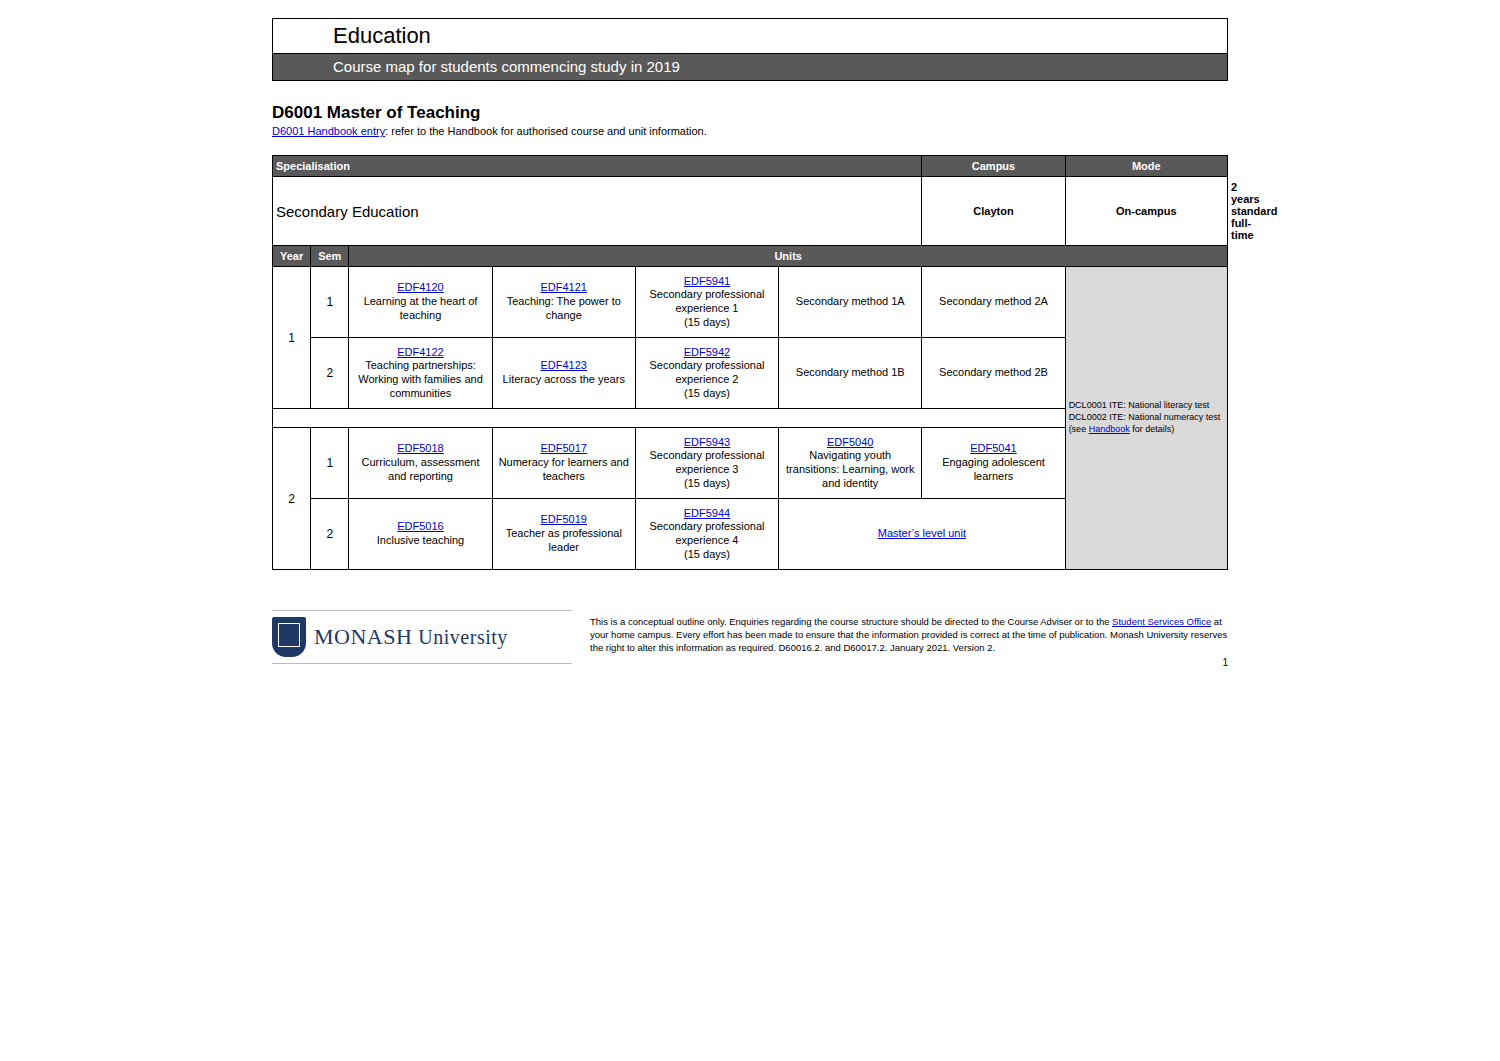Education
Course map for students commencing study in 2019
D6001 Master of Teaching
D6001 Handbook entry: refer to the Handbook for authorised course and unit information.
| Specialisation | Campus | Mode | Duration |
| Secondary Education | Clayton | On-campus | 2 years standard full-time |
| Year | Sem | Units | |
| 1 | 1 | EDF4120 Learning at the heart of teaching | EDF4121 Teaching: The power to change | EDF5941 Secondary professional experience 1 (15 days) | Secondary method 1A | Secondary method 2A | DCL0001 ITE: National literacy test DCL0002 ITE: National numeracy test (see Handbook for details) |
| 2 | EDF4122 Teaching partnerships: Working with families and communities | EDF4123 Literacy across the years | EDF5942 Secondary professional experience 2 (15 days) | Secondary method 1B | Secondary method 2B |
| 2 | 1 | EDF5018 Curriculum, assessment and reporting | EDF5017 Numeracy for learners and teachers | EDF5943 Secondary professional experience 3 (15 days) | EDF5040 Navigating youth transitions: Learning, work and identity | EDF5041 Engaging adolescent learners |
| 2 | EDF5016 Inclusive teaching | EDF5019 Teacher as professional leader | EDF5944 Secondary professional experience 4 (15 days) | Master’s level unit |
MONASH University
This is a conceptual outline only. Enquiries regarding the course structure should be directed to the Course Adviser or to the Student Services Office at your home campus. Every effort has been made to ensure that the information provided is correct at the time of publication. Monash University reserves the right to alter this information as required. D60016.2. and D60017.2. January 2021. Version 2.
1